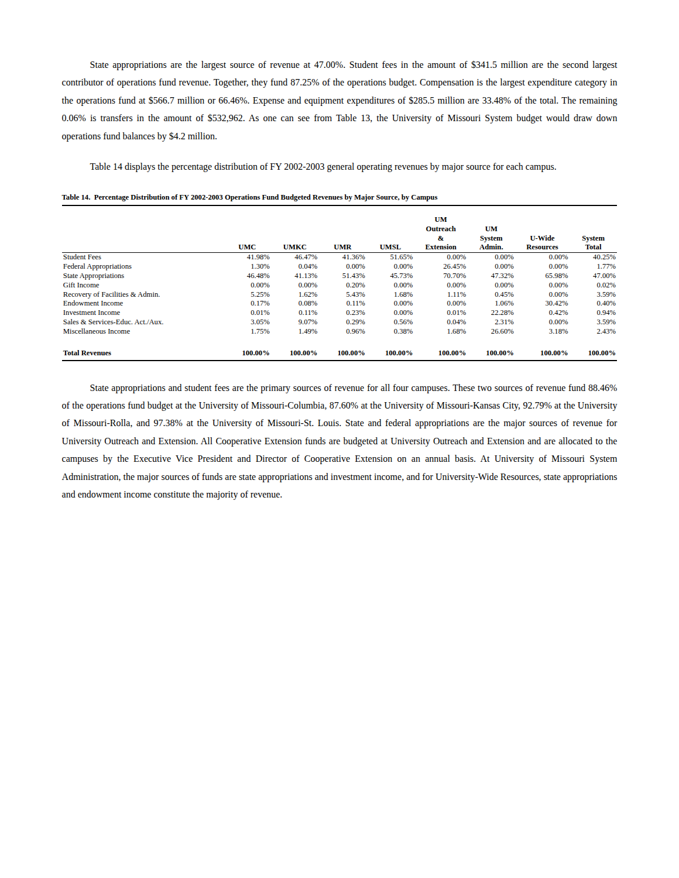State appropriations are the largest source of revenue at 47.00%. Student fees in the amount of $341.5 million are the second largest contributor of operations fund revenue. Together, they fund 87.25% of the operations budget. Compensation is the largest expenditure category in the operations fund at $566.7 million or 66.46%. Expense and equipment expenditures of $285.5 million are 33.48% of the total. The remaining 0.06% is transfers in the amount of $532,962. As one can see from Table 13, the University of Missouri System budget would draw down operations fund balances by $4.2 million.
Table 14 displays the percentage distribution of FY 2002-2003 general operating revenues by major source for each campus.
Table 14. Percentage Distribution of FY 2002-2003 Operations Fund Budgeted Revenues by Major Source, by Campus
| | | | | | UM Outreach & | UM System | U-Wide | System |
| --- | --- | --- | --- | --- | --- | --- | --- | --- |
| | UMC | UMKC | UMR | UMSL | Extension | Admin. | Resources | Total |
| Student Fees | 41.98% | 46.47% | 41.36% | 51.65% | 0.00% | 0.00% | 0.00% | 40.25% |
| Federal Appropriations | 1.30% | 0.04% | 0.00% | 0.00% | 26.45% | 0.00% | 0.00% | 1.77% |
| State Appropriations | 46.48% | 41.13% | 51.43% | 45.73% | 70.70% | 47.32% | 65.98% | 47.00% |
| Gift Income | 0.00% | 0.00% | 0.20% | 0.00% | 0.00% | 0.00% | 0.00% | 0.02% |
| Recovery of Facilities & Admin. | 5.25% | 1.62% | 5.43% | 1.68% | 1.11% | 0.45% | 0.00% | 3.59% |
| Endowment Income | 0.17% | 0.08% | 0.11% | 0.00% | 0.00% | 1.06% | 30.42% | 0.40% |
| Investment Income | 0.01% | 0.11% | 0.23% | 0.00% | 0.01% | 22.28% | 0.42% | 0.94% |
| Sales & Services-Educ. Act./Aux. | 3.05% | 9.07% | 0.29% | 0.56% | 0.04% | 2.31% | 0.00% | 3.59% |
| Miscellaneous Income | 1.75% | 1.49% | 0.96% | 0.38% | 1.68% | 26.60% | 3.18% | 2.43% |
| Total Revenues | 100.00% | 100.00% | 100.00% | 100.00% | 100.00% | 100.00% | 100.00% | 100.00% |
State appropriations and student fees are the primary sources of revenue for all four campuses. These two sources of revenue fund 88.46% of the operations fund budget at the University of Missouri-Columbia, 87.60% at the University of Missouri-Kansas City, 92.79% at the University of Missouri-Rolla, and 97.38% at the University of Missouri-St. Louis. State and federal appropriations are the major sources of revenue for University Outreach and Extension. All Cooperative Extension funds are budgeted at University Outreach and Extension and are allocated to the campuses by the Executive Vice President and Director of Cooperative Extension on an annual basis. At University of Missouri System Administration, the major sources of funds are state appropriations and investment income, and for University-Wide Resources, state appropriations and endowment income constitute the majority of revenue.